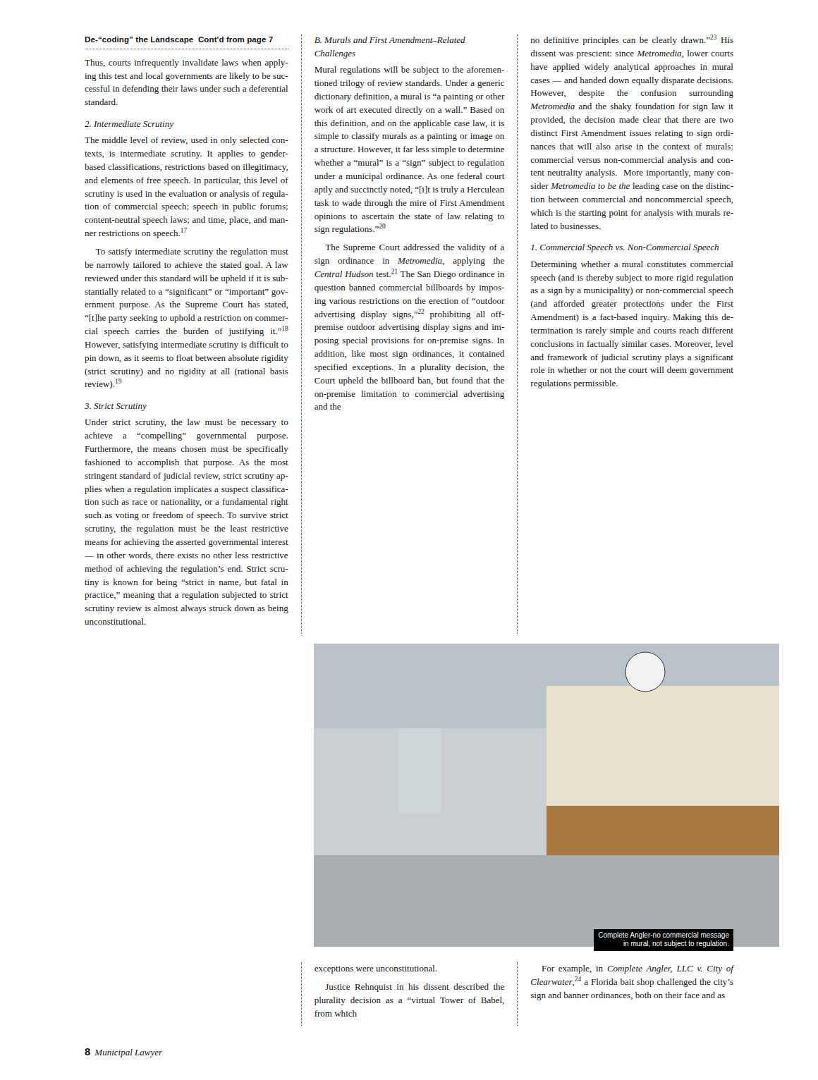De-“coding” the Landscape Cont'd from page 7
Thus, courts infrequently invalidate laws when applying this test and local governments are likely to be successful in defending their laws under such a deferential standard.
2. Intermediate Scrutiny
The middle level of review, used in only selected contexts, is intermediate scrutiny. It applies to gender-based classifications, restrictions based on illegitimacy, and elements of free speech. In particular, this level of scrutiny is used in the evaluation or analysis of regulation of commercial speech; speech in public forums; content-neutral speech laws; and time, place, and manner restrictions on speech.17
To satisfy intermediate scrutiny the regulation must be narrowly tailored to achieve the stated goal. A law reviewed under this standard will be upheld if it is substantially related to a “significant” or “important” government purpose. As the Supreme Court has stated, “[t]he party seeking to uphold a restriction on commercial speech carries the burden of justifying it.”18 However, satisfying intermediate scrutiny is difficult to pin down, as it seems to float between absolute rigidity (strict scrutiny) and no rigidity at all (rational basis review).19
3. Strict Scrutiny
Under strict scrutiny, the law must be necessary to achieve a “compelling” governmental purpose. Furthermore, the means chosen must be specifically fashioned to accomplish that purpose. As the most stringent standard of judicial review, strict scrutiny applies when a regulation implicates a suspect classification such as race or nationality, or a fundamental right such as voting or freedom of speech. To survive strict scrutiny, the regulation must be the least restrictive means for achieving the asserted governmental interest — in other words, there exists no other less restrictive method of achieving the regulation’s end. Strict scrutiny is known for being “strict in name, but fatal in practice,” meaning that a regulation subjected to strict scrutiny review is almost always struck down as being unconstitutional.
B. Murals and First Amendment–Related Challenges
Mural regulations will be subject to the aforementioned trilogy of review standards. Under a generic dictionary definition, a mural is “a painting or other work of art executed directly on a wall.” Based on this definition, and on the applicable case law, it is simple to classify murals as a painting or image on a structure. However, it far less simple to determine whether a “mural” is a “sign” subject to regulation under a municipal ordinance. As one federal court aptly and succinctly noted, “[i]t is truly a Herculean task to wade through the mire of First Amendment opinions to ascertain the state of law relating to sign regulations.”20
The Supreme Court addressed the validity of a sign ordinance in Metromedia, applying the Central Hudson test.21 The San Diego ordinance in question banned commercial billboards by imposing various restrictions on the erection of “outdoor advertising display signs,”22 prohibiting all off-premise outdoor advertising display signs and imposing special provisions for on-premise signs. In addition, like most sign ordinances, it contained specified exceptions. In a plurality decision, the Court upheld the billboard ban, but found that the on-premise limitation to commercial advertising and the
no definitive principles can be clearly drawn.”23 His dissent was prescient: since Metromedia, lower courts have applied widely analytical approaches in mural cases — and handed down equally disparate decisions. However, despite the confusion surrounding Metromedia and the shaky foundation for sign law it provided, the decision made clear that there are two distinct First Amendment issues relating to sign ordinances that will also arise in the context of murals: commercial versus non-commercial analysis and content neutrality analysis. More importantly, many consider Metromedia to be the leading case on the distinction between commercial and noncommercial speech, which is the starting point for analysis with murals related to businesses.
1. Commercial Speech vs. Non-Commercial Speech
Determining whether a mural constitutes commercial speech (and is thereby subject to more rigid regulation as a sign by a municipality) or non-commercial speech (and afforded greater protections under the First Amendment) is a fact-based inquiry. Making this determination is rarely simple and courts reach different conclusions in factually similar cases. Moreover, level and framework of judicial scrutiny plays a significant role in whether or not the court will deem government regulations permissible.
Complete Angler-no commercial message
in mural, not subject to regulation.
exceptions were unconstitutional.
Justice Rehnquist in his dissent described the plurality decision as a “virtual Tower of Babel, from which
For example, in Complete Angler, LLC v. City of Clearwater,24 a Florida bait shop challenged the city’s sign and banner ordinances, both on their face and as
8 Municipal Lawyer